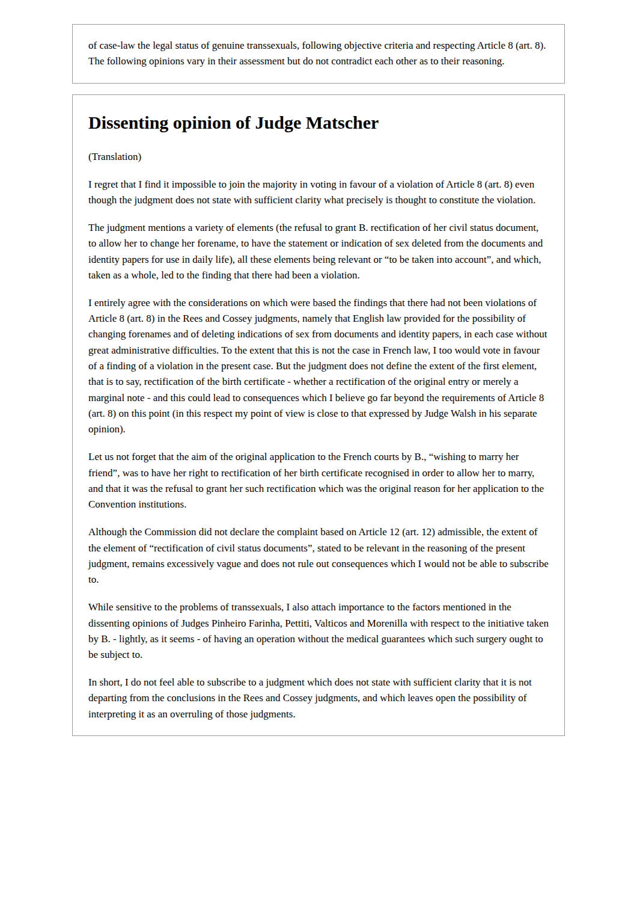of case-law the legal status of genuine transsexuals, following objective criteria and respecting Article 8 (art. 8). The following opinions vary in their assessment but do not contradict each other as to their reasoning.
Dissenting opinion of Judge Matscher
(Translation)
I regret that I find it impossible to join the majority in voting in favour of a violation of Article 8 (art. 8) even though the judgment does not state with sufficient clarity what precisely is thought to constitute the violation.
The judgment mentions a variety of elements (the refusal to grant B. rectification of her civil status document, to allow her to change her forename, to have the statement or indication of sex deleted from the documents and identity papers for use in daily life), all these elements being relevant or “to be taken into account”, and which, taken as a whole, led to the finding that there had been a violation.
I entirely agree with the considerations on which were based the findings that there had not been violations of Article 8 (art. 8) in the Rees and Cossey judgments, namely that English law provided for the possibility of changing forenames and of deleting indications of sex from documents and identity papers, in each case without great administrative difficulties. To the extent that this is not the case in French law, I too would vote in favour of a finding of a violation in the present case. But the judgment does not define the extent of the first element, that is to say, rectification of the birth certificate - whether a rectification of the original entry or merely a marginal note - and this could lead to consequences which I believe go far beyond the requirements of Article 8 (art. 8) on this point (in this respect my point of view is close to that expressed by Judge Walsh in his separate opinion).
Let us not forget that the aim of the original application to the French courts by B., “wishing to marry her friend”, was to have her right to rectification of her birth certificate recognised in order to allow her to marry, and that it was the refusal to grant her such rectification which was the original reason for her application to the Convention institutions.
Although the Commission did not declare the complaint based on Article 12 (art. 12) admissible, the extent of the element of “rectification of civil status documents”, stated to be relevant in the reasoning of the present judgment, remains excessively vague and does not rule out consequences which I would not be able to subscribe to.
While sensitive to the problems of transsexuals, I also attach importance to the factors mentioned in the dissenting opinions of Judges Pinheiro Farinha, Pettiti, Valticos and Morenilla with respect to the initiative taken by B. - lightly, as it seems - of having an operation without the medical guarantees which such surgery ought to be subject to.
In short, I do not feel able to subscribe to a judgment which does not state with sufficient clarity that it is not departing from the conclusions in the Rees and Cossey judgments, and which leaves open the possibility of interpreting it as an overruling of those judgments.